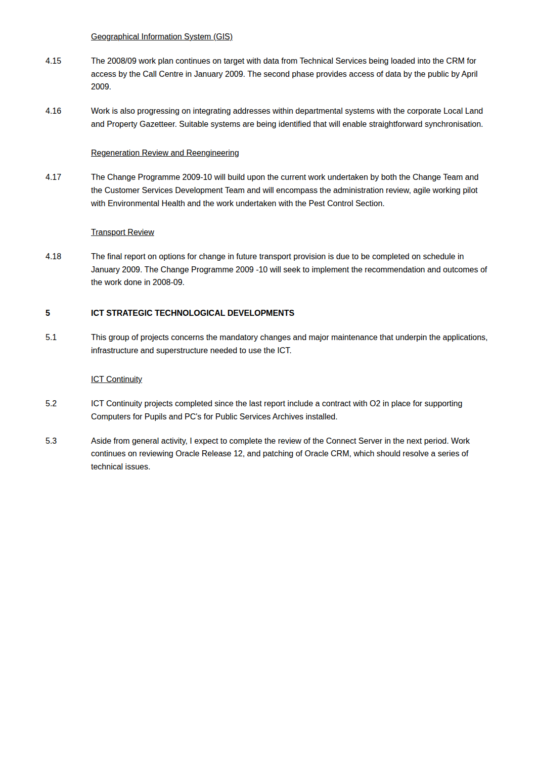Geographical Information System (GIS)
4.15
The 2008/09 work plan continues on target with data from Technical Services being loaded into the CRM for access by the Call Centre in January 2009. The second phase provides access of data by the public by April 2009.
4.16
Work is also progressing on integrating addresses within departmental systems with the corporate Local Land and Property Gazetteer. Suitable systems are being identified that will enable straightforward synchronisation.
Regeneration Review and Reengineering
4.17
The Change Programme 2009-10 will build upon the current work undertaken by both the Change Team and the Customer Services Development Team and will encompass the administration review, agile working pilot with Environmental Health and the work undertaken with the Pest Control Section.
Transport Review
4.18
The final report on options for change in future transport provision is due to be completed on schedule in January 2009. The Change Programme 2009 -10 will seek to implement the recommendation and outcomes of the work done in 2008-09.
5
ICT STRATEGIC TECHNOLOGICAL DEVELOPMENTS
5.1
This group of projects concerns the mandatory changes and major maintenance that underpin the applications, infrastructure and superstructure needed to use the ICT.
ICT Continuity
5.2
ICT Continuity projects completed since the last report include a contract with O2 in place for supporting Computers for Pupils and PC's for Public Services Archives installed.
5.3
Aside from general activity, I expect to complete the review of the Connect Server in the next period. Work continues on reviewing Oracle Release 12, and patching of Oracle CRM, which should resolve a series of technical issues.